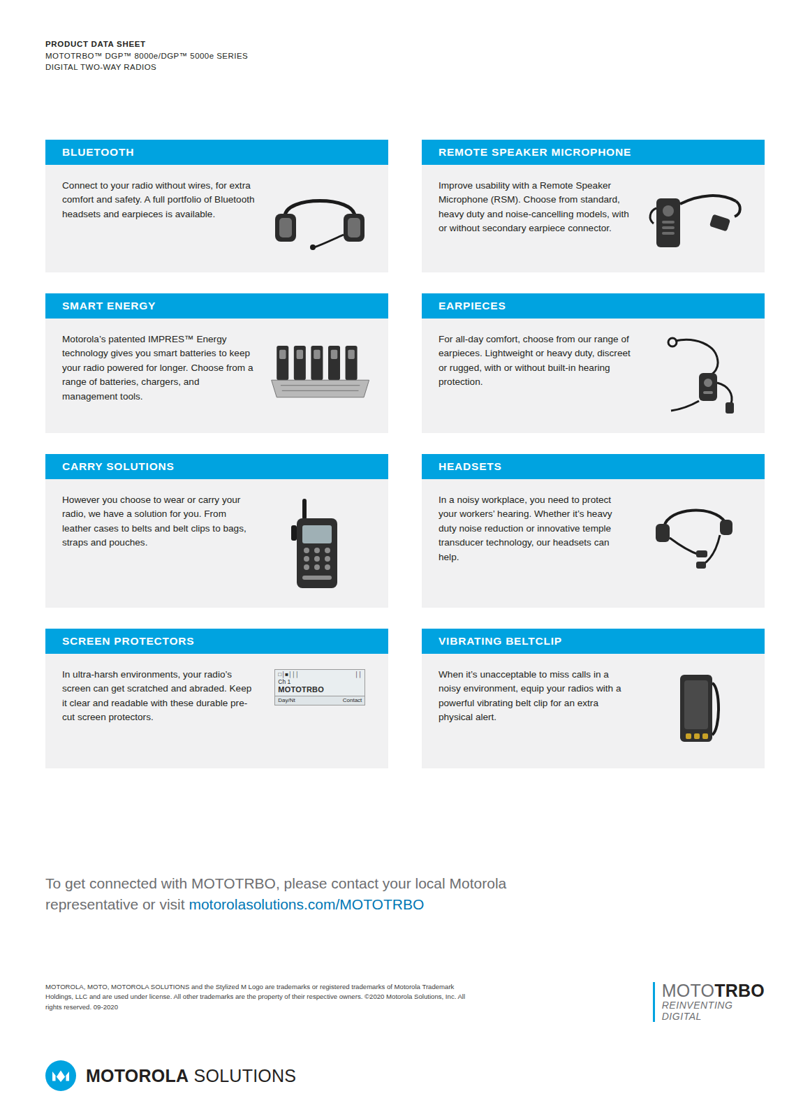PRODUCT DATA SHEET
MOTOTRBO™ DGP™ 8000e/DGP™ 5000e SERIES
DIGITAL TWO-WAY RADIOS
Bluetooth
Connect to your radio without wires, for extra comfort and safety. A full portfolio of Bluetooth headsets and earpieces is available.
Bluetooth headset
Remote Speaker Microphone
Improve usability with a Remote Speaker Microphone (RSM). Choose from standard, heavy duty and noise-cancelling models, with or without secondary earpiece connector.
Remote speaker microphone
Smart Energy
Motorola’s patented IMPRES™ Energy technology gives you smart batteries to keep your radio powered for longer. Choose from a range of batteries, chargers, and management tools.
Multi-unit charger with radios
Earpieces
For all-day comfort, choose from our range of earpieces. Lightweight or heavy duty, discreet or rugged, with or without built-in hearing protection.
Surveillance earpiece
Carry Solutions
However you choose to wear or carry your radio, we have a solution for you. From leather cases to belts and belt clips to bags, straps and pouches.
Portable radio
Headsets
In a noisy workplace, you need to protect your workers’ hearing. Whether it’s heavy duty noise reduction or innovative temple transducer technology, our headsets can help.
Lightweight headset with boom mic
Screen Protectors
In ultra-harsh environments, your radio’s screen can get scratched and abraded. Keep it clear and readable with these durable pre-cut screen protectors.
□│■│││││
Ch 1
MOTOTRBO
Day/Nt Contact
Vibrating Beltclip
When it’s unacceptable to miss calls in a noisy environment, equip your radios with a powerful vibrating belt clip for an extra physical alert.
Vibrating belt clip
To get connected with MOTOTRBO, please contact your local Motorola representative or visit motorolasolutions.com/MOTOTRBO
MOTOROLA, MOTO, MOTOROLA SOLUTIONS and the Stylized M Logo are trademarks or registered trademarks of Motorola Trademark Holdings, LLC and are used under license. All other trademarks are the property of their respective owners. ©2020 Motorola Solutions, Inc. All rights reserved. 09-2020
MOTOTRBO
REINVENTING
DIGITAL
MOTOROLA SOLUTIONS